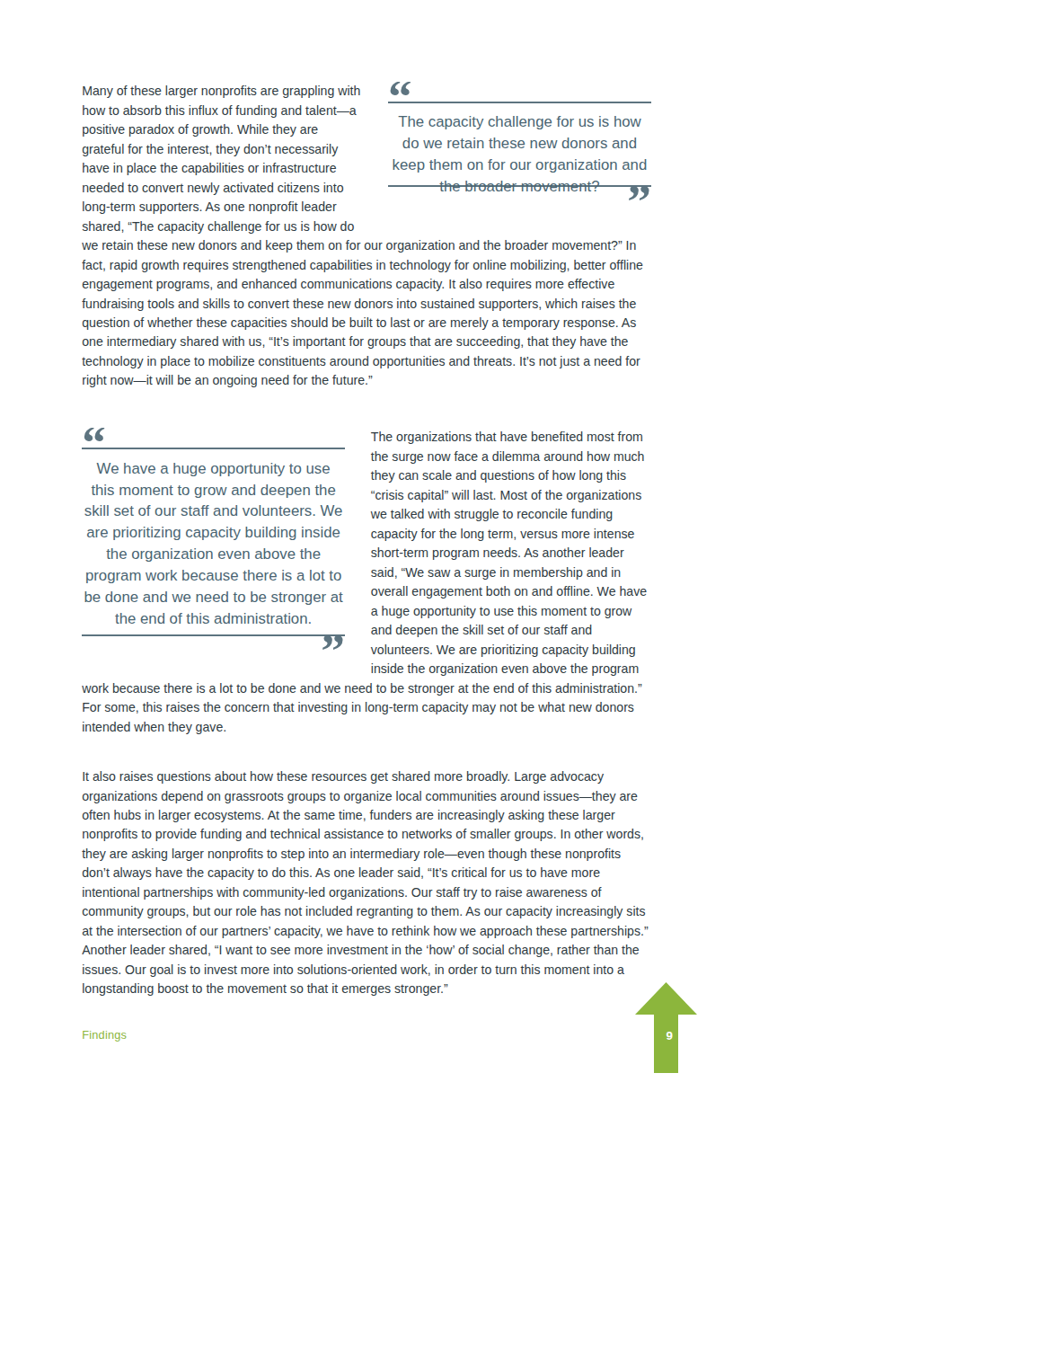“
The capacity challenge for us is how do we retain these new donors and keep them on for our organization and the broader movement?
”
Many of these larger nonprofits are grappling with how to absorb this influx of funding and talent—a positive paradox of growth. While they are grateful for the interest, they don’t necessarily have in place the capabilities or infrastructure needed to convert newly activated citizens into long-term supporters. As one nonprofit leader shared, “The capacity challenge for us is how do we retain these new donors and keep them on for our organization and the broader movement?” In fact, rapid growth requires strengthened capabilities in technology for online mobilizing, better offline engagement programs, and enhanced communications capacity. It also requires more effective fundraising tools and skills to convert these new donors into sustained supporters, which raises the question of whether these capacities should be built to last or are merely a temporary response. As one intermediary shared with us, “It’s important for groups that are succeeding, that they have the technology in place to mobilize constituents around opportunities and threats. It’s not just a need for right now—it will be an ongoing need for the future.”
“
We have a huge opportunity to use this moment to grow and deepen the skill set of our staff and volunteers. We are prioritizing capacity building inside the organization even above the program work because there is a lot to be done and we need to be stronger at the end of this administration.
”
The organizations that have benefited most from the surge now face a dilemma around how much they can scale and questions of how long this “crisis capital” will last. Most of the organizations we talked with struggle to reconcile funding capacity for the long term, versus more intense short-term program needs. As another leader said, “We saw a surge in membership and in overall engagement both on and offline. We have a huge opportunity to use this moment to grow and deepen the skill set of our staff and volunteers. We are prioritizing capacity building inside the organization even above the program work because there is a lot to be done and we need to be stronger at the end of this administration.” For some, this raises the concern that investing in long-term capacity may not be what new donors intended when they gave.
It also raises questions about how these resources get shared more broadly. Large advocacy organizations depend on grassroots groups to organize local communities around issues—they are often hubs in larger ecosystems. At the same time, funders are increasingly asking these larger nonprofits to provide funding and technical assistance to networks of smaller groups. In other words, they are asking larger nonprofits to step into an intermediary role—even though these nonprofits don’t always have the capacity to do this. As one leader said, “It’s critical for us to have more intentional partnerships with community-led organizations. Our staff try to raise awareness of community groups, but our role has not included regranting to them. As our capacity increasingly sits at the intersection of our partners’ capacity, we have to rethink how we approach these partnerships.” Another leader shared, “I want to see more investment in the ‘how’ of social change, rather than the issues. Our goal is to invest more into solutions-oriented work, in order to turn this moment into a longstanding boost to the movement so that it emerges stronger.”
Findings
9